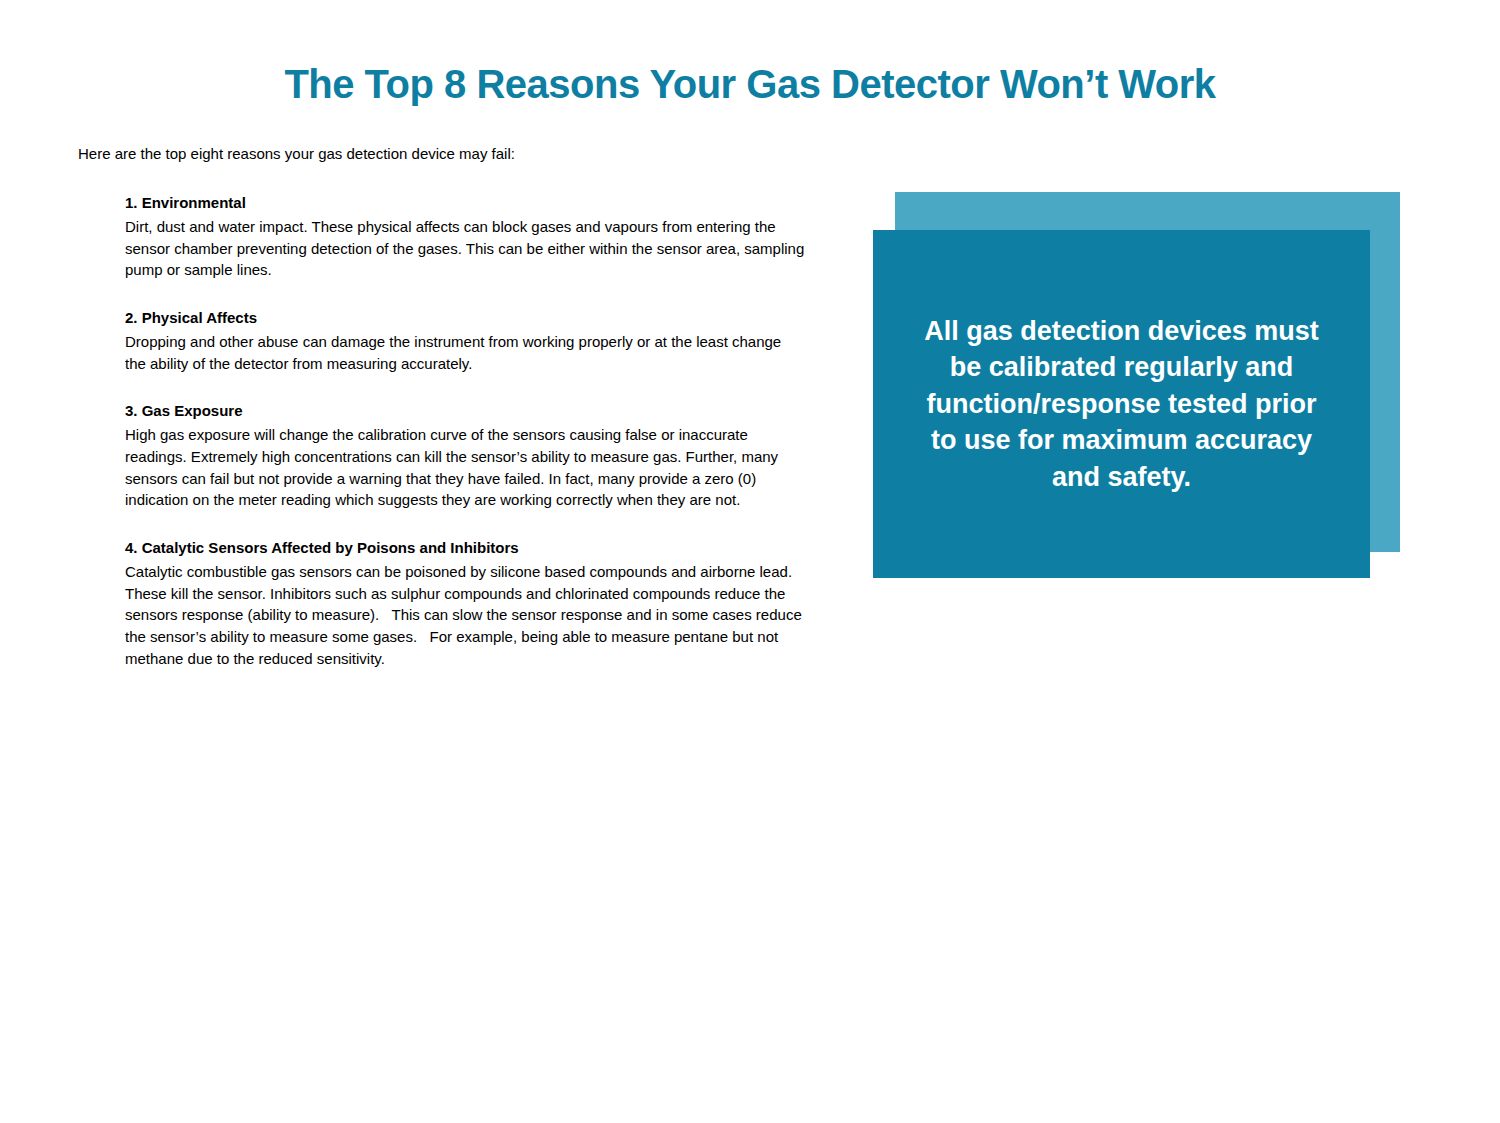The Top 8 Reasons Your Gas Detector Won’t Work
Here are the top eight reasons your gas detection device may fail:
All gas detection devices must be calibrated regularly and function/response tested prior to use for maximum accuracy and safety.
1. Environmental
Dirt, dust and water impact. These physical affects can block gases and vapours from entering the sensor chamber preventing detection of the gases. This can be either within the sensor area, sampling pump or sample lines.
2. Physical Affects
Dropping and other abuse can damage the instrument from working properly or at the least change the ability of the detector from measuring accurately.
3. Gas Exposure
High gas exposure will change the calibration curve of the sensors causing false or inaccurate readings. Extremely high concentrations can kill the sensor’s ability to measure gas. Further, many sensors can fail but not provide a warning that they have failed. In fact, many provide a zero (0) indication on the meter reading which suggests they are working correctly when they are not.
4. Catalytic Sensors Affected by Poisons and Inhibitors
Catalytic combustible gas sensors can be poisoned by silicone based compounds and airborne lead. These kill the sensor. Inhibitors such as sulphur compounds and chlorinated compounds reduce the sensors response (ability to measure). This can slow the sensor response and in some cases reduce the sensor’s ability to measure some gases. For example, being able to measure pentane but not methane due to the reduced sensitivity.